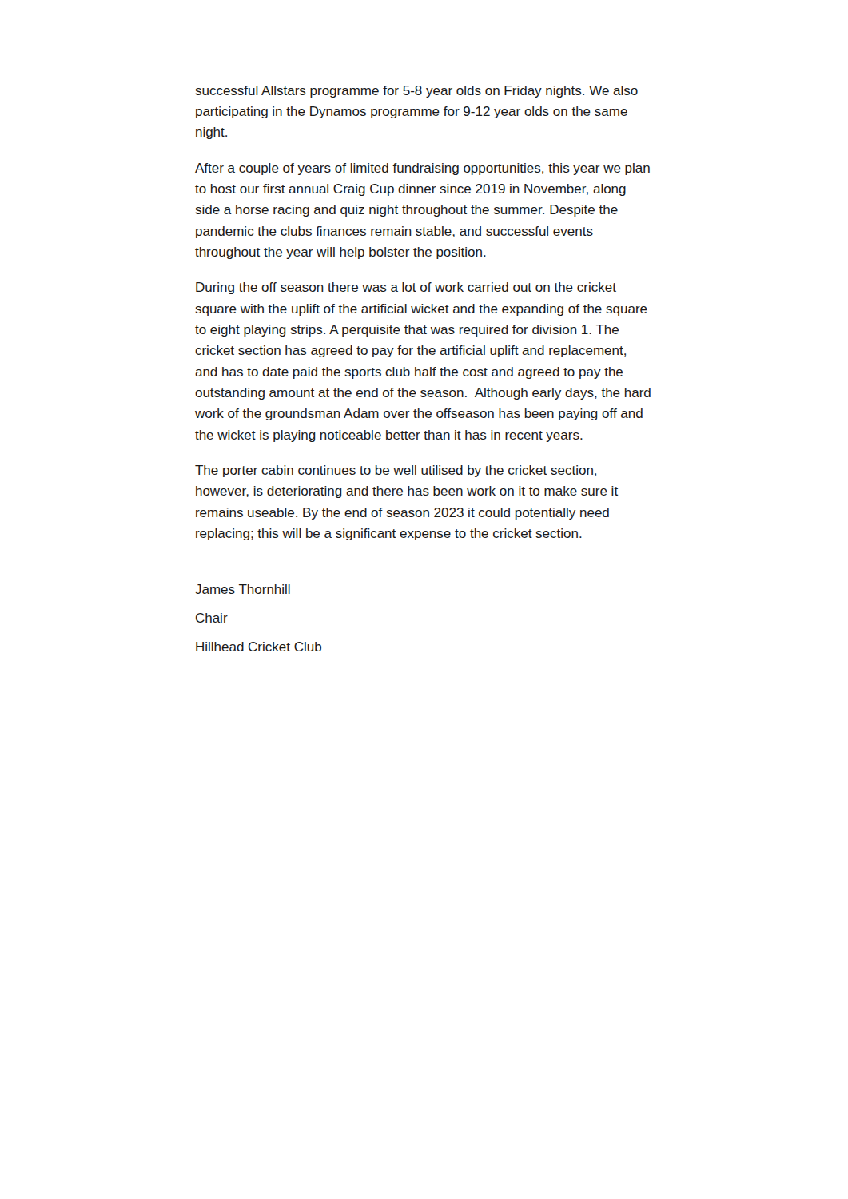successful Allstars programme for 5-8 year olds on Friday nights. We also participating in the Dynamos programme for 9-12 year olds on the same night.
After a couple of years of limited fundraising opportunities, this year we plan to host our first annual Craig Cup dinner since 2019 in November, along side a horse racing and quiz night throughout the summer. Despite the pandemic the clubs finances remain stable, and successful events throughout the year will help bolster the position.
During the off season there was a lot of work carried out on the cricket square with the uplift of the artificial wicket and the expanding of the square to eight playing strips. A perquisite that was required for division 1. The cricket section has agreed to pay for the artificial uplift and replacement, and has to date paid the sports club half the cost and agreed to pay the outstanding amount at the end of the season. Although early days, the hard work of the groundsman Adam over the offseason has been paying off and the wicket is playing noticeable better than it has in recent years.
The porter cabin continues to be well utilised by the cricket section, however, is deteriorating and there has been work on it to make sure it remains useable. By the end of season 2023 it could potentially need replacing; this will be a significant expense to the cricket section.
James Thornhill
Chair
Hillhead Cricket Club